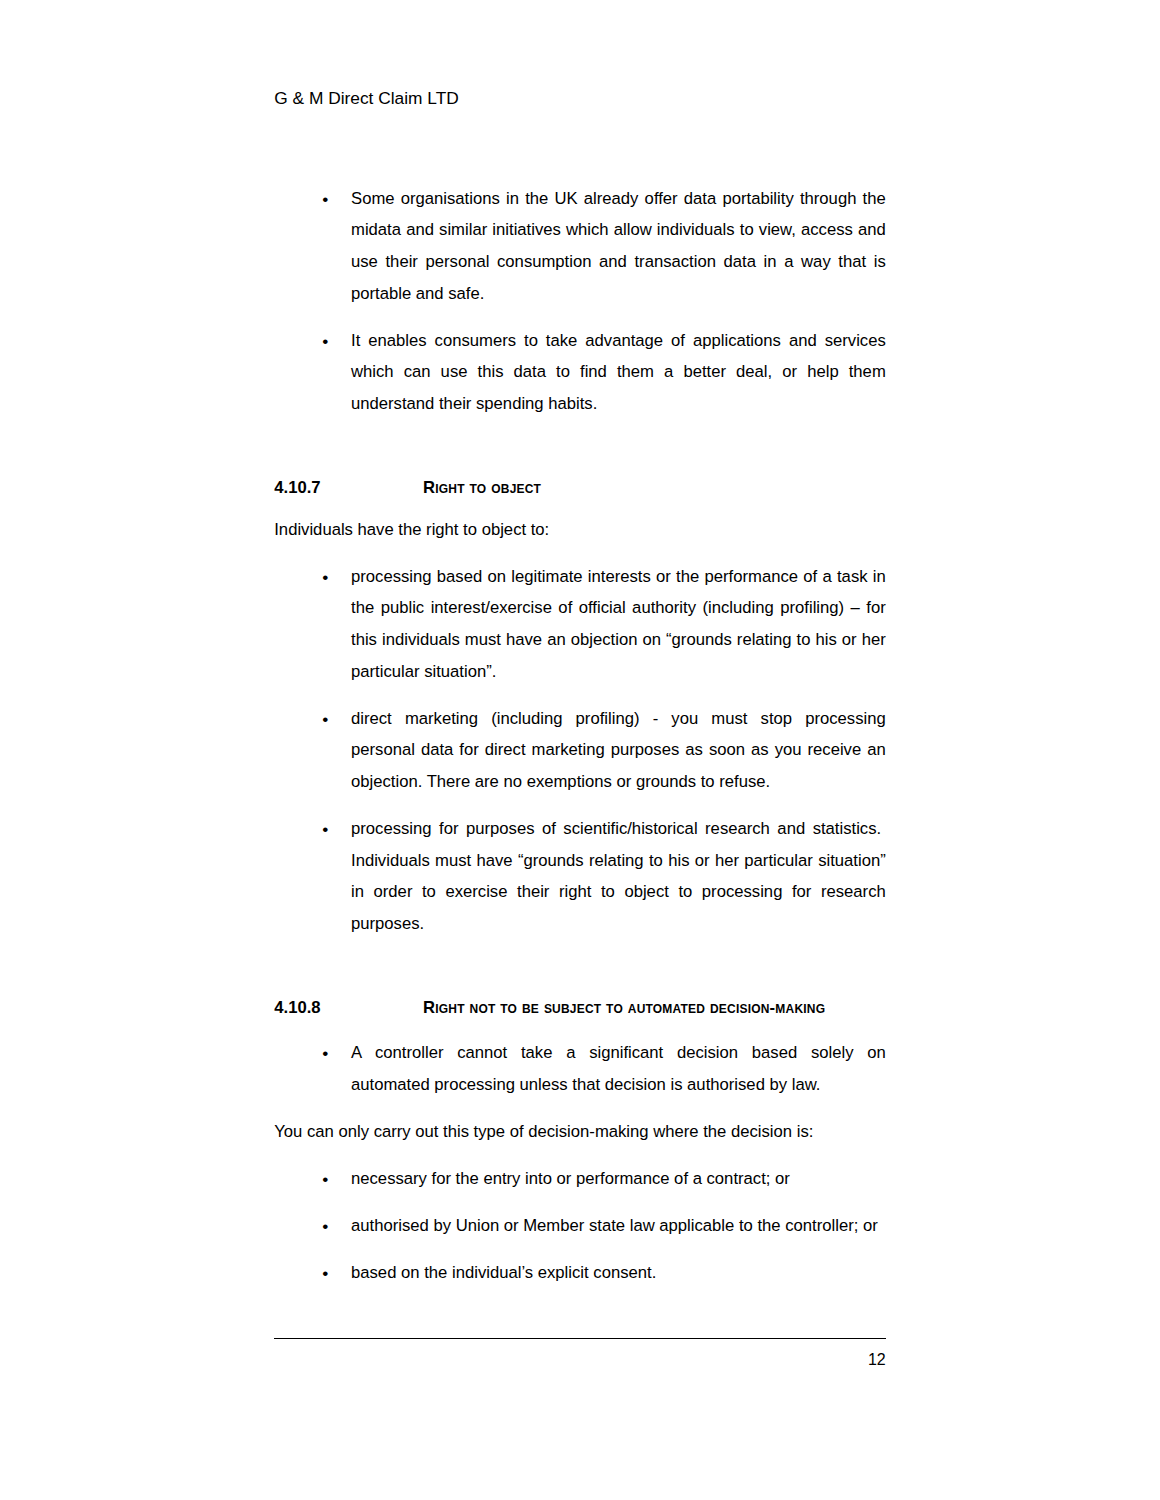G & M Direct Claim LTD
Some organisations in the UK already offer data portability through the midata and similar initiatives which allow individuals to view, access and use their personal consumption and transaction data in a way that is portable and safe.
It enables consumers to take advantage of applications and services which can use this data to find them a better deal, or help them understand their spending habits.
4.10.7 Right to object
Individuals have the right to object to:
processing based on legitimate interests or the performance of a task in the public interest/exercise of official authority (including profiling) – for this individuals must have an objection on “grounds relating to his or her particular situation”.
direct marketing (including profiling) - you must stop processing personal data for direct marketing purposes as soon as you receive an objection. There are no exemptions or grounds to refuse.
processing for purposes of scientific/historical research and statistics. Individuals must have “grounds relating to his or her particular situation” in order to exercise their right to object to processing for research purposes.
4.10.8 Right not to be subject to automated decision-making
A controller cannot take a significant decision based solely on automated processing unless that decision is authorised by law.
You can only carry out this type of decision-making where the decision is:
necessary for the entry into or performance of a contract; or
authorised by Union or Member state law applicable to the controller; or
based on the individual’s explicit consent.
12